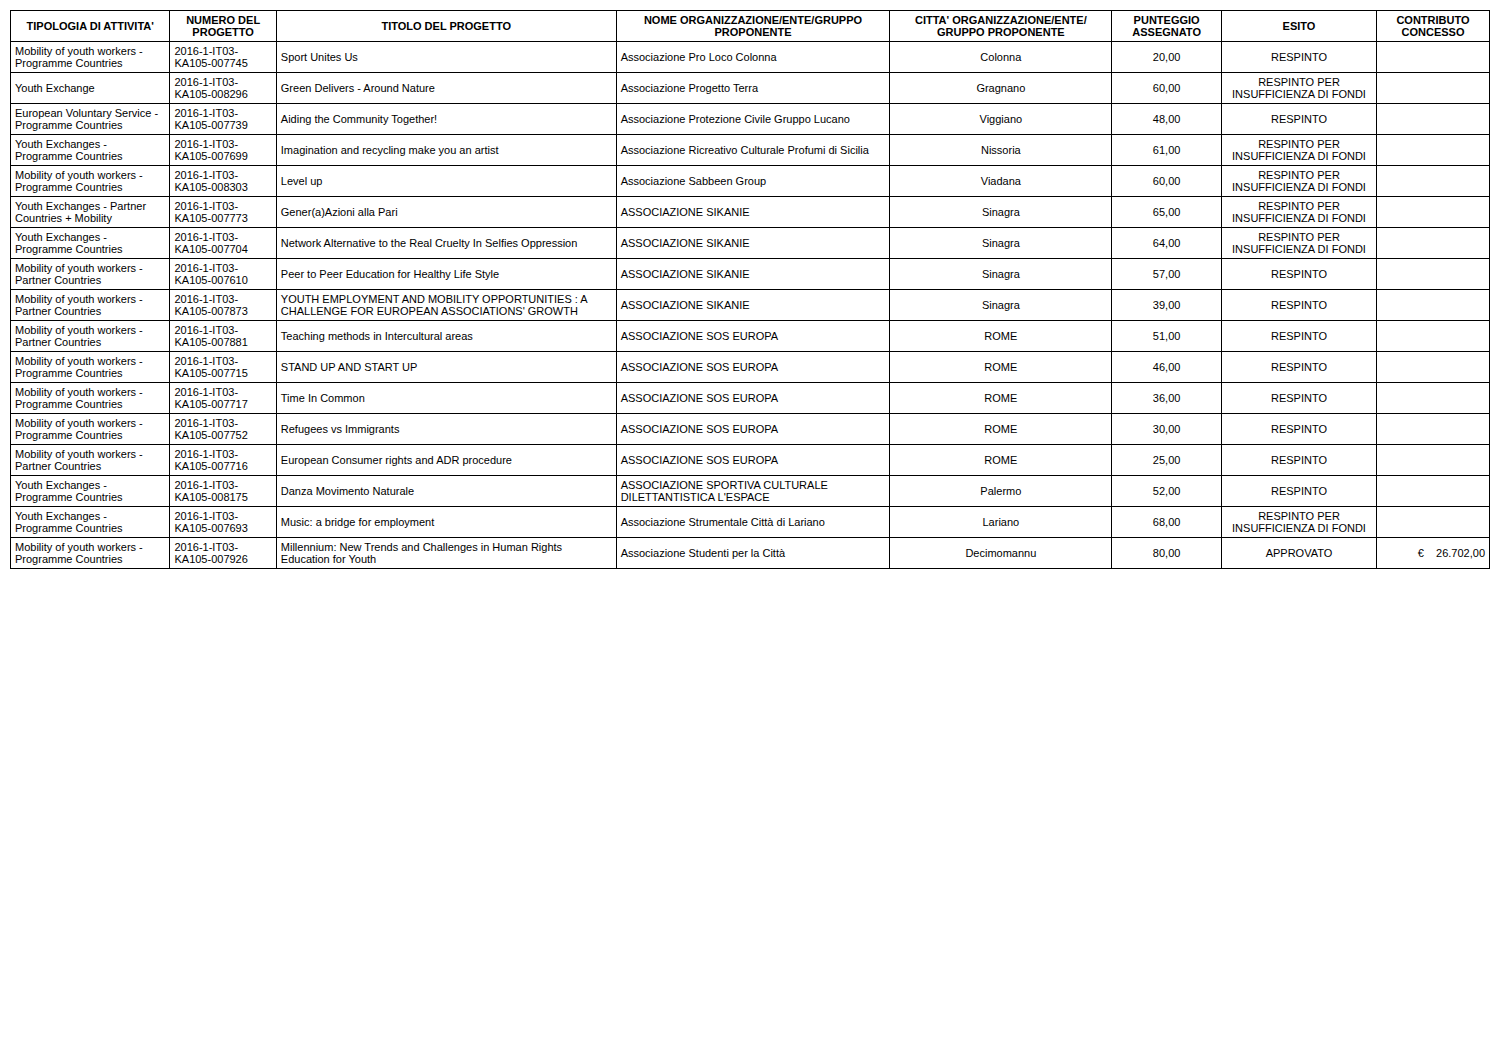| TIPOLOGIA DI ATTIVITA' | NUMERO DEL PROGETTO | TITOLO DEL PROGETTO | NOME ORGANIZZAZIONE/ENTE/GRUPPO PROPONENTE | CITTA' ORGANIZZAZIONE/ENTE/ GRUPPO PROPONENTE | PUNTEGGIO ASSEGNATO | ESITO | CONTRIBUTO CONCESSO |
| --- | --- | --- | --- | --- | --- | --- | --- |
| Mobility of youth workers - Programme Countries | 2016-1-IT03-KA105-007745 | Sport Unites Us | Associazione Pro Loco Colonna | Colonna | 20,00 | RESPINTO | |
| Youth Exchange | 2016-1-IT03-KA105-008296 | Green Delivers - Around Nature | Associazione Progetto Terra | Gragnano | 60,00 | RESPINTO PER INSUFFICIENZA DI FONDI | |
| European Voluntary Service - Programme Countries | 2016-1-IT03-KA105-007739 | Aiding the Community Together! | Associazione Protezione Civile Gruppo Lucano | Viggiano | 48,00 | RESPINTO | |
| Youth Exchanges - Programme Countries | 2016-1-IT03-KA105-007699 | Imagination and recycling make you an artist | Associazione Ricreativo Culturale Profumi di Sicilia | Nissoria | 61,00 | RESPINTO PER INSUFFICIENZA DI FONDI | |
| Mobility of youth workers - Programme Countries | 2016-1-IT03-KA105-008303 | Level up | Associazione Sabbeen Group | Viadana | 60,00 | RESPINTO PER INSUFFICIENZA DI FONDI | |
| Youth Exchanges - Partner Countries + Mobility | 2016-1-IT03-KA105-007773 | Gener(a)Azioni alla Pari | ASSOCIAZIONE SIKANIE | Sinagra | 65,00 | RESPINTO PER INSUFFICIENZA DI FONDI | |
| Youth Exchanges - Programme Countries | 2016-1-IT03-KA105-007704 | Network Alternative to the Real Cruelty In Selfies Oppression | ASSOCIAZIONE SIKANIE | Sinagra | 64,00 | RESPINTO PER INSUFFICIENZA DI FONDI | |
| Mobility of youth workers - Partner Countries | 2016-1-IT03-KA105-007610 | Peer to Peer Education for Healthy Life Style | ASSOCIAZIONE SIKANIE | Sinagra | 57,00 | RESPINTO | |
| Mobility of youth workers - Partner Countries | 2016-1-IT03-KA105-007873 | YOUTH EMPLOYMENT AND MOBILITY OPPORTUNITIES : A CHALLENGE FOR EUROPEAN ASSOCIATIONS' GROWTH | ASSOCIAZIONE SIKANIE | Sinagra | 39,00 | RESPINTO | |
| Mobility of youth workers - Partner Countries | 2016-1-IT03-KA105-007881 | Teaching methods in Intercultural areas | ASSOCIAZIONE SOS EUROPA | ROME | 51,00 | RESPINTO | |
| Mobility of youth workers - Programme Countries | 2016-1-IT03-KA105-007715 | STAND UP AND START UP | ASSOCIAZIONE SOS EUROPA | ROME | 46,00 | RESPINTO | |
| Mobility of youth workers - Programme Countries | 2016-1-IT03-KA105-007717 | Time In Common | ASSOCIAZIONE SOS EUROPA | ROME | 36,00 | RESPINTO | |
| Mobility of youth workers - Programme Countries | 2016-1-IT03-KA105-007752 | Refugees vs Immigrants | ASSOCIAZIONE SOS EUROPA | ROME | 30,00 | RESPINTO | |
| Mobility of youth workers - Partner Countries | 2016-1-IT03-KA105-007716 | European Consumer rights and ADR procedure | ASSOCIAZIONE SOS EUROPA | ROME | 25,00 | RESPINTO | |
| Youth Exchanges - Programme Countries | 2016-1-IT03-KA105-008175 | Danza Movimento Naturale | ASSOCIAZIONE SPORTIVA CULTURALE DILETTANTISTICA L'ESPACE | Palermo | 52,00 | RESPINTO | |
| Youth Exchanges - Programme Countries | 2016-1-IT03-KA105-007693 | Music: a bridge for employment | Associazione Strumentale Città di Lariano | Lariano | 68,00 | RESPINTO PER INSUFFICIENZA DI FONDI | |
| Mobility of youth workers - Programme Countries | 2016-1-IT03-KA105-007926 | Millennium: New Trends and Challenges in Human Rights Education for Youth | Associazione Studenti per la Città | Decimomannu | 80,00 | APPROVATO | € 26.702,00 |